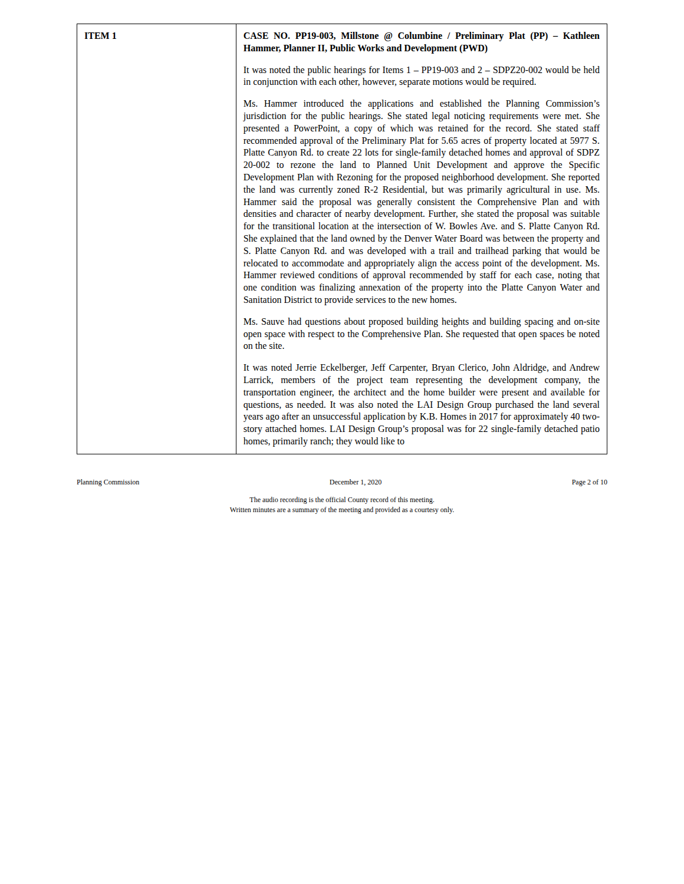| ITEM 1 | CASE NO. PP19-003, Millstone @ Columbine / Preliminary Plat (PP) – Kathleen Hammer, Planner II, Public Works and Development (PWD) It was noted the public hearings for Items 1 – PP19-003 and 2 – SDPZ20-002 would be held in conjunction with each other, however, separate motions would be required. Ms. Hammer introduced the applications and established the Planning Commission’s jurisdiction for the public hearings. She stated legal noticing requirements were met. She presented a PowerPoint, a copy of which was retained for the record. She stated staff recommended approval of the Preliminary Plat for 5.65 acres of property located at 5977 S. Platte Canyon Rd. to create 22 lots for single-family detached homes and approval of SDPZ 20-002 to rezone the land to Planned Unit Development and approve the Specific Development Plan with Rezoning for the proposed neighborhood development. She reported the land was currently zoned R-2 Residential, but was primarily agricultural in use. Ms. Hammer said the proposal was generally consistent the Comprehensive Plan and with densities and character of nearby development. Further, she stated the proposal was suitable for the transitional location at the intersection of W. Bowles Ave. and S. Platte Canyon Rd. She explained that the land owned by the Denver Water Board was between the property and S. Platte Canyon Rd. and was developed with a trail and trailhead parking that would be relocated to accommodate and appropriately align the access point of the development. Ms. Hammer reviewed conditions of approval recommended by staff for each case, noting that one condition was finalizing annexation of the property into the Platte Canyon Water and Sanitation District to provide services to the new homes. Ms. Sauve had questions about proposed building heights and building spacing and on-site open space with respect to the Comprehensive Plan. She requested that open spaces be noted on the site. It was noted Jerrie Eckelberger, Jeff Carpenter, Bryan Clerico, John Aldridge, and Andrew Larrick, members of the project team representing the development company, the transportation engineer, the architect and the home builder were present and available for questions, as needed. It was also noted the LAI Design Group purchased the land several years ago after an unsuccessful application by K.B. Homes in 2017 for approximately 40 two-story attached homes. LAI Design Group’s proposal was for 22 single-family detached patio homes, primarily ranch; they would like to |
Planning Commission December 1, 2020 Page 2 of 10
The audio recording is the official County record of this meeting.
Written minutes are a summary of the meeting and provided as a courtesy only.